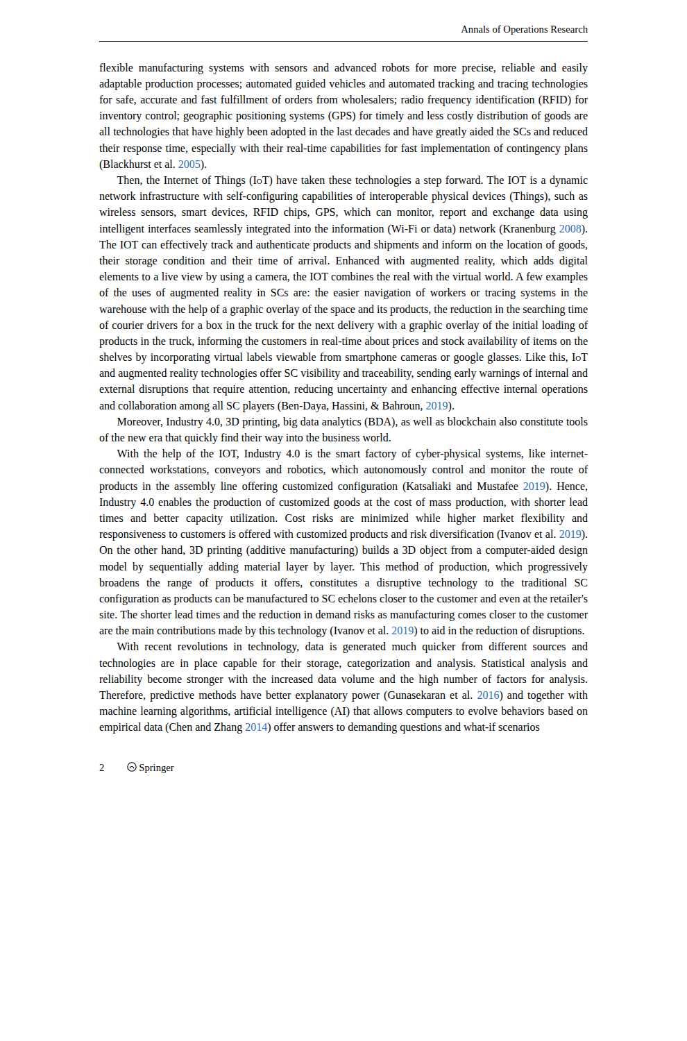Annals of Operations Research
flexible manufacturing systems with sensors and advanced robots for more precise, reliable and easily adaptable production processes; automated guided vehicles and automated tracking and tracing technologies for safe, accurate and fast fulfillment of orders from wholesalers; radio frequency identification (RFID) for inventory control; geographic positioning systems (GPS) for timely and less costly distribution of goods are all technologies that have highly been adopted in the last decades and have greatly aided the SCs and reduced their response time, especially with their real-time capabilities for fast implementation of contingency plans (Blackhurst et al. 2005).
Then, the Internet of Things (Io T) have taken these technologies a step forward. The IOT is a dynamic network infrastructure with self-configuring capabilities of interoperable physical devices (Things), such as wireless sensors, smart devices, RFID chips, GPS, which can monitor, report and exchange data using intelligent interfaces seamlessly integrated into the information (Wi-Fi or data) network (Kranenburg 2008). The IOT can effectively track and authenticate products and shipments and inform on the location of goods, their storage condition and their time of arrival. Enhanced with augmented reality, which adds digital elements to a live view by using a camera, the IOT combines the real with the virtual world. A few examples of the uses of augmented reality in SCs are: the easier navigation of workers or tracing systems in the warehouse with the help of a graphic overlay of the space and its products, the reduction in the searching time of courier drivers for a box in the truck for the next delivery with a graphic overlay of the initial loading of products in the truck, informing the customers in real-time about prices and stock availability of items on the shelves by incorporating virtual labels viewable from smartphone cameras or google glasses. Like this, Io T and augmented reality technologies offer SC visibility and traceability, sending early warnings of internal and external disruptions that require attention, reducing uncertainty and enhancing effective internal operations and collaboration among all SC players (Ben-Daya, Hassini, & Bahroun, 2019).
Moreover, Industry 4.0, 3D printing, big data analytics (BDA), as well as blockchain also constitute tools of the new era that quickly find their way into the business world.
With the help of the IOT, Industry 4.0 is the smart factory of cyber-physical systems, like internet-connected workstations, conveyors and robotics, which autonomously control and monitor the route of products in the assembly line offering customized configuration (Katsaliaki and Mustafee 2019). Hence, Industry 4.0 enables the production of customized goods at the cost of mass production, with shorter lead times and better capacity utilization. Cost risks are minimized while higher market flexibility and responsiveness to customers is offered with customized products and risk diversification (Ivanov et al. 2019). On the other hand, 3D printing (additive manufacturing) builds a 3D object from a computer-aided design model by sequentially adding material layer by layer. This method of production, which progressively broadens the range of products it offers, constitutes a disruptive technology to the traditional SC configuration as products can be manufactured to SC echelons closer to the customer and even at the retailer's site. The shorter lead times and the reduction in demand risks as manufacturing comes closer to the customer are the main contributions made by this technology (Ivanov et al. 2019) to aid in the reduction of disruptions.
With recent revolutions in technology, data is generated much quicker from different sources and technologies are in place capable for their storage, categorization and analysis. Statistical analysis and reliability become stronger with the increased data volume and the high number of factors for analysis. Therefore, predictive methods have better explanatory power (Gunasekaran et al. 2016) and together with machine learning algorithms, artificial intelligence (AI) that allows computers to evolve behaviors based on empirical data (Chen and Zhang 2014) offer answers to demanding questions and what-if scenarios
2 Springer